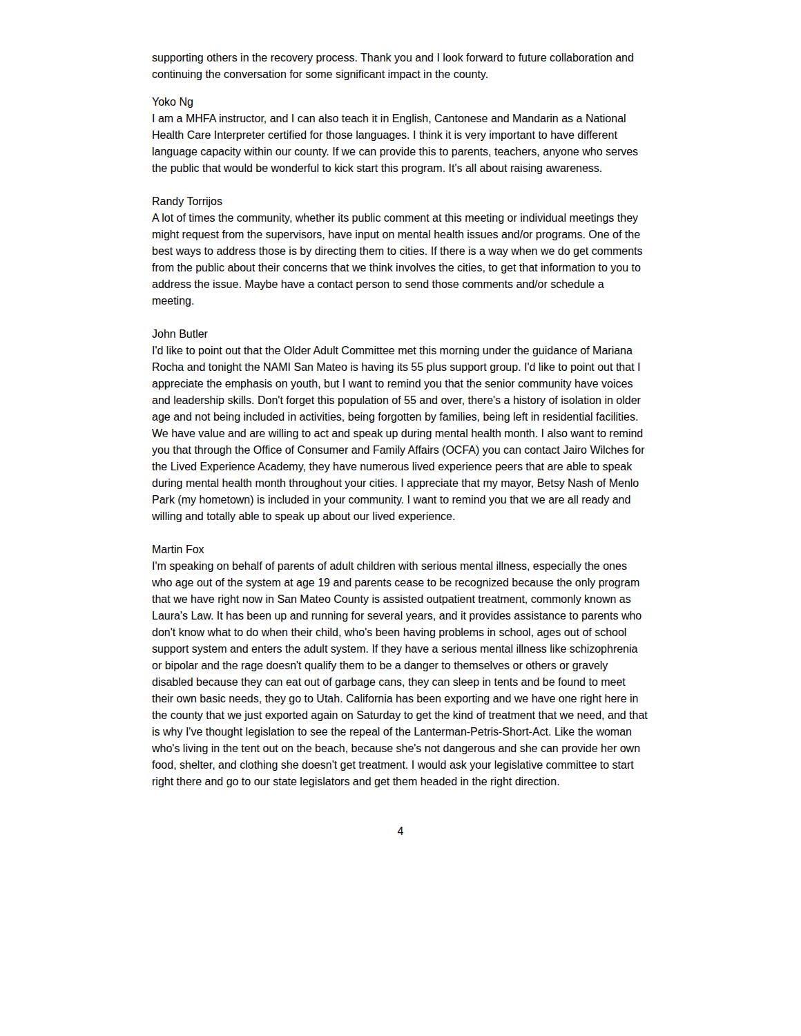supporting others in the recovery process. Thank you and I look forward to future collaboration and continuing the conversation for some significant impact in the county.
Yoko Ng
I am a MHFA instructor, and I can also teach it in English, Cantonese and Mandarin as a National Health Care Interpreter certified for those languages. I think it is very important to have different language capacity within our county. If we can provide this to parents, teachers, anyone who serves the public that would be wonderful to kick start this program. It's all about raising awareness.
Randy Torrijos
A lot of times the community, whether its public comment at this meeting or individual meetings they might request from the supervisors, have input on mental health issues and/or programs. One of the best ways to address those is by directing them to cities. If there is a way when we do get comments from the public about their concerns that we think involves the cities, to get that information to you to address the issue. Maybe have a contact person to send those comments and/or schedule a meeting.
John Butler
I'd like to point out that the Older Adult Committee met this morning under the guidance of Mariana Rocha and tonight the NAMI San Mateo is having its 55 plus support group. I'd like to point out that I appreciate the emphasis on youth, but I want to remind you that the senior community have voices and leadership skills. Don't forget this population of 55 and over, there's a history of isolation in older age and not being included in activities, being forgotten by families, being left in residential facilities. We have value and are willing to act and speak up during mental health month. I also want to remind you that through the Office of Consumer and Family Affairs (OCFA) you can contact Jairo Wilches for the Lived Experience Academy, they have numerous lived experience peers that are able to speak during mental health month throughout your cities. I appreciate that my mayor, Betsy Nash of Menlo Park (my hometown) is included in your community. I want to remind you that we are all ready and willing and totally able to speak up about our lived experience.
Martin Fox
I'm speaking on behalf of parents of adult children with serious mental illness, especially the ones who age out of the system at age 19 and parents cease to be recognized because the only program that we have right now in San Mateo County is assisted outpatient treatment, commonly known as Laura's Law. It has been up and running for several years, and it provides assistance to parents who don't know what to do when their child, who's been having problems in school, ages out of school support system and enters the adult system. If they have a serious mental illness like schizophrenia or bipolar and the rage doesn't qualify them to be a danger to themselves or others or gravely disabled because they can eat out of garbage cans, they can sleep in tents and be found to meet their own basic needs, they go to Utah. California has been exporting and we have one right here in the county that we just exported again on Saturday to get the kind of treatment that we need, and that is why I've thought legislation to see the repeal of the Lanterman-Petris-Short-Act. Like the woman who's living in the tent out on the beach, because she's not dangerous and she can provide her own food, shelter, and clothing she doesn't get treatment. I would ask your legislative committee to start right there and go to our state legislators and get them headed in the right direction.
4